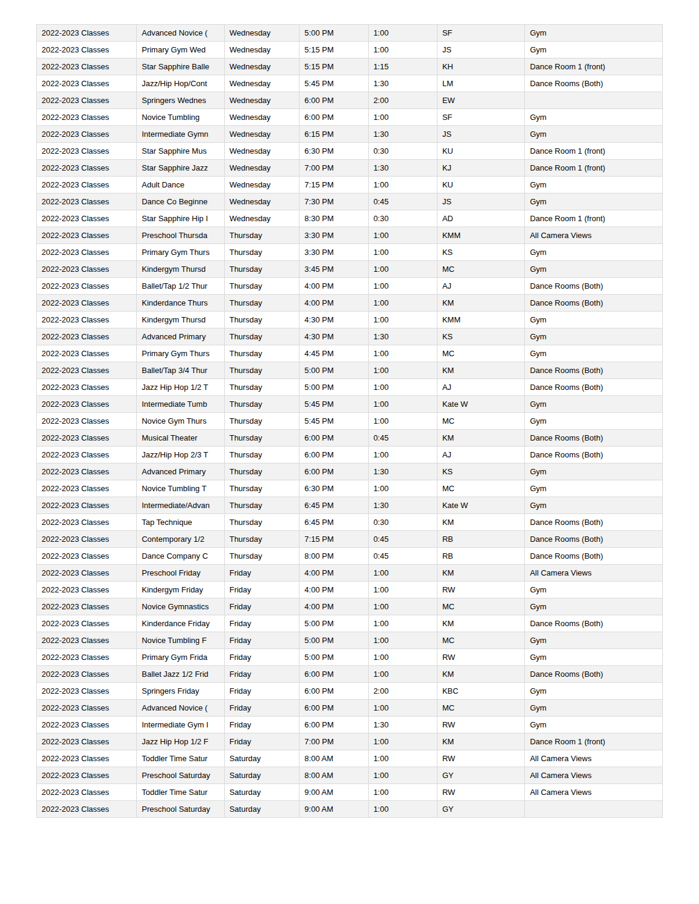| 2022-2023 Classes | Advanced Novice ( | Wednesday | 5:00 PM | 1:00 | SF | Gym |
| 2022-2023 Classes | Primary Gym Wed | Wednesday | 5:15 PM | 1:00 | JS | Gym |
| 2022-2023 Classes | Star Sapphire Balle | Wednesday | 5:15 PM | 1:15 | KH | Dance Room 1 (front) |
| 2022-2023 Classes | Jazz/Hip Hop/Cont | Wednesday | 5:45 PM | 1:30 | LM | Dance Rooms (Both) |
| 2022-2023 Classes | Springers Wednes | Wednesday | 6:00 PM | 2:00 | EW | |
| 2022-2023 Classes | Novice Tumbling | Wednesday | 6:00 PM | 1:00 | SF | Gym |
| 2022-2023 Classes | Intermediate Gymn | Wednesday | 6:15 PM | 1:30 | JS | Gym |
| 2022-2023 Classes | Star Sapphire Mus | Wednesday | 6:30 PM | 0:30 | KU | Dance Room 1 (front) |
| 2022-2023 Classes | Star Sapphire Jazz | Wednesday | 7:00 PM | 1:30 | KJ | Dance Room 1 (front) |
| 2022-2023 Classes | Adult Dance | Wednesday | 7:15 PM | 1:00 | KU | Gym |
| 2022-2023 Classes | Dance Co Beginne | Wednesday | 7:30 PM | 0:45 | JS | Gym |
| 2022-2023 Classes | Star Sapphire Hip I | Wednesday | 8:30 PM | 0:30 | AD | Dance Room 1 (front) |
| 2022-2023 Classes | Preschool Thursda | Thursday | 3:30 PM | 1:00 | KMM | All Camera Views |
| 2022-2023 Classes | Primary Gym Thurs | Thursday | 3:30 PM | 1:00 | KS | Gym |
| 2022-2023 Classes | Kindergym Thursd | Thursday | 3:45 PM | 1:00 | MC | Gym |
| 2022-2023 Classes | Ballet/Tap 1/2 Thur | Thursday | 4:00 PM | 1:00 | AJ | Dance Rooms (Both) |
| 2022-2023 Classes | Kinderdance Thurs | Thursday | 4:00 PM | 1:00 | KM | Dance Rooms (Both) |
| 2022-2023 Classes | Kindergym Thursd | Thursday | 4:30 PM | 1:00 | KMM | Gym |
| 2022-2023 Classes | Advanced Primary | Thursday | 4:30 PM | 1:30 | KS | Gym |
| 2022-2023 Classes | Primary Gym Thurs | Thursday | 4:45 PM | 1:00 | MC | Gym |
| 2022-2023 Classes | Ballet/Tap 3/4 Thur | Thursday | 5:00 PM | 1:00 | KM | Dance Rooms (Both) |
| 2022-2023 Classes | Jazz Hip Hop 1/2 T | Thursday | 5:00 PM | 1:00 | AJ | Dance Rooms (Both) |
| 2022-2023 Classes | Intermediate Tumb | Thursday | 5:45 PM | 1:00 | Kate W | Gym |
| 2022-2023 Classes | Novice Gym Thurs | Thursday | 5:45 PM | 1:00 | MC | Gym |
| 2022-2023 Classes | Musical Theater | Thursday | 6:00 PM | 0:45 | KM | Dance Rooms (Both) |
| 2022-2023 Classes | Jazz/Hip Hop 2/3 T | Thursday | 6:00 PM | 1:00 | AJ | Dance Rooms (Both) |
| 2022-2023 Classes | Advanced Primary | Thursday | 6:00 PM | 1:30 | KS | Gym |
| 2022-2023 Classes | Novice Tumbling T | Thursday | 6:30 PM | 1:00 | MC | Gym |
| 2022-2023 Classes | Intermediate/Advan | Thursday | 6:45 PM | 1:30 | Kate W | Gym |
| 2022-2023 Classes | Tap Technique | Thursday | 6:45 PM | 0:30 | KM | Dance Rooms (Both) |
| 2022-2023 Classes | Contemporary 1/2 | Thursday | 7:15 PM | 0:45 | RB | Dance Rooms (Both) |
| 2022-2023 Classes | Dance Company C | Thursday | 8:00 PM | 0:45 | RB | Dance Rooms (Both) |
| 2022-2023 Classes | Preschool Friday | Friday | 4:00 PM | 1:00 | KM | All Camera Views |
| 2022-2023 Classes | Kindergym Friday | Friday | 4:00 PM | 1:00 | RW | Gym |
| 2022-2023 Classes | Novice Gymnastics | Friday | 4:00 PM | 1:00 | MC | Gym |
| 2022-2023 Classes | Kinderdance Friday | Friday | 5:00 PM | 1:00 | KM | Dance Rooms (Both) |
| 2022-2023 Classes | Novice Tumbling F | Friday | 5:00 PM | 1:00 | MC | Gym |
| 2022-2023 Classes | Primary Gym Frida | Friday | 5:00 PM | 1:00 | RW | Gym |
| 2022-2023 Classes | Ballet Jazz 1/2 Frid | Friday | 6:00 PM | 1:00 | KM | Dance Rooms (Both) |
| 2022-2023 Classes | Springers Friday | Friday | 6:00 PM | 2:00 | KBC | Gym |
| 2022-2023 Classes | Advanced Novice ( | Friday | 6:00 PM | 1:00 | MC | Gym |
| 2022-2023 Classes | Intermediate Gym I | Friday | 6:00 PM | 1:30 | RW | Gym |
| 2022-2023 Classes | Jazz Hip Hop 1/2 F | Friday | 7:00 PM | 1:00 | KM | Dance Room 1 (front) |
| 2022-2023 Classes | Toddler Time Satur | Saturday | 8:00 AM | 1:00 | RW | All Camera Views |
| 2022-2023 Classes | Preschool Saturday | Saturday | 8:00 AM | 1:00 | GY | All Camera Views |
| 2022-2023 Classes | Toddler Time Satur | Saturday | 9:00 AM | 1:00 | RW | All Camera Views |
| 2022-2023 Classes | Preschool Saturday | Saturday | 9:00 AM | 1:00 | GY | |